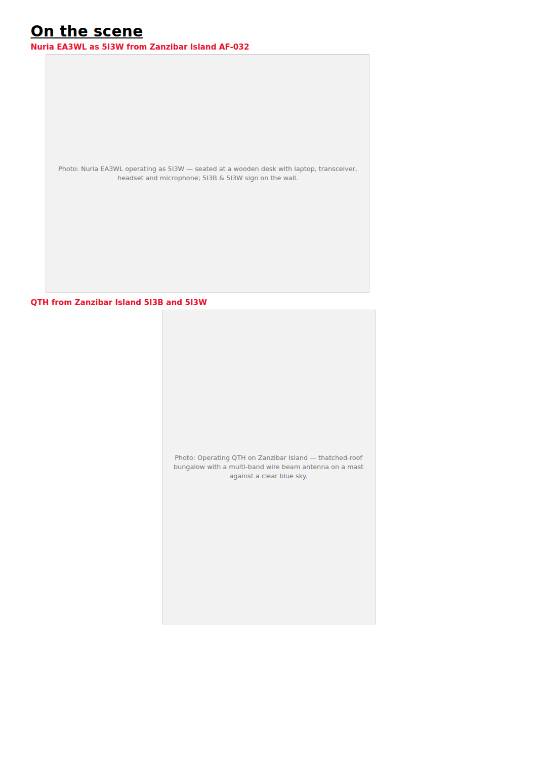On the scene
Nuria EA3WL as 5I3W from Zanzibar Island AF-032
Photo: Nuria EA3WL operating as 5I3W — seated at a wooden desk with laptop, transceiver, headset and microphone; 5I3B & 5I3W sign on the wall.
QTH from Zanzibar Island 5I3B and 5I3W
Photo: Operating QTH on Zanzibar Island — thatched-roof bungalow with a multi-band wire beam antenna on a mast against a clear blue sky.